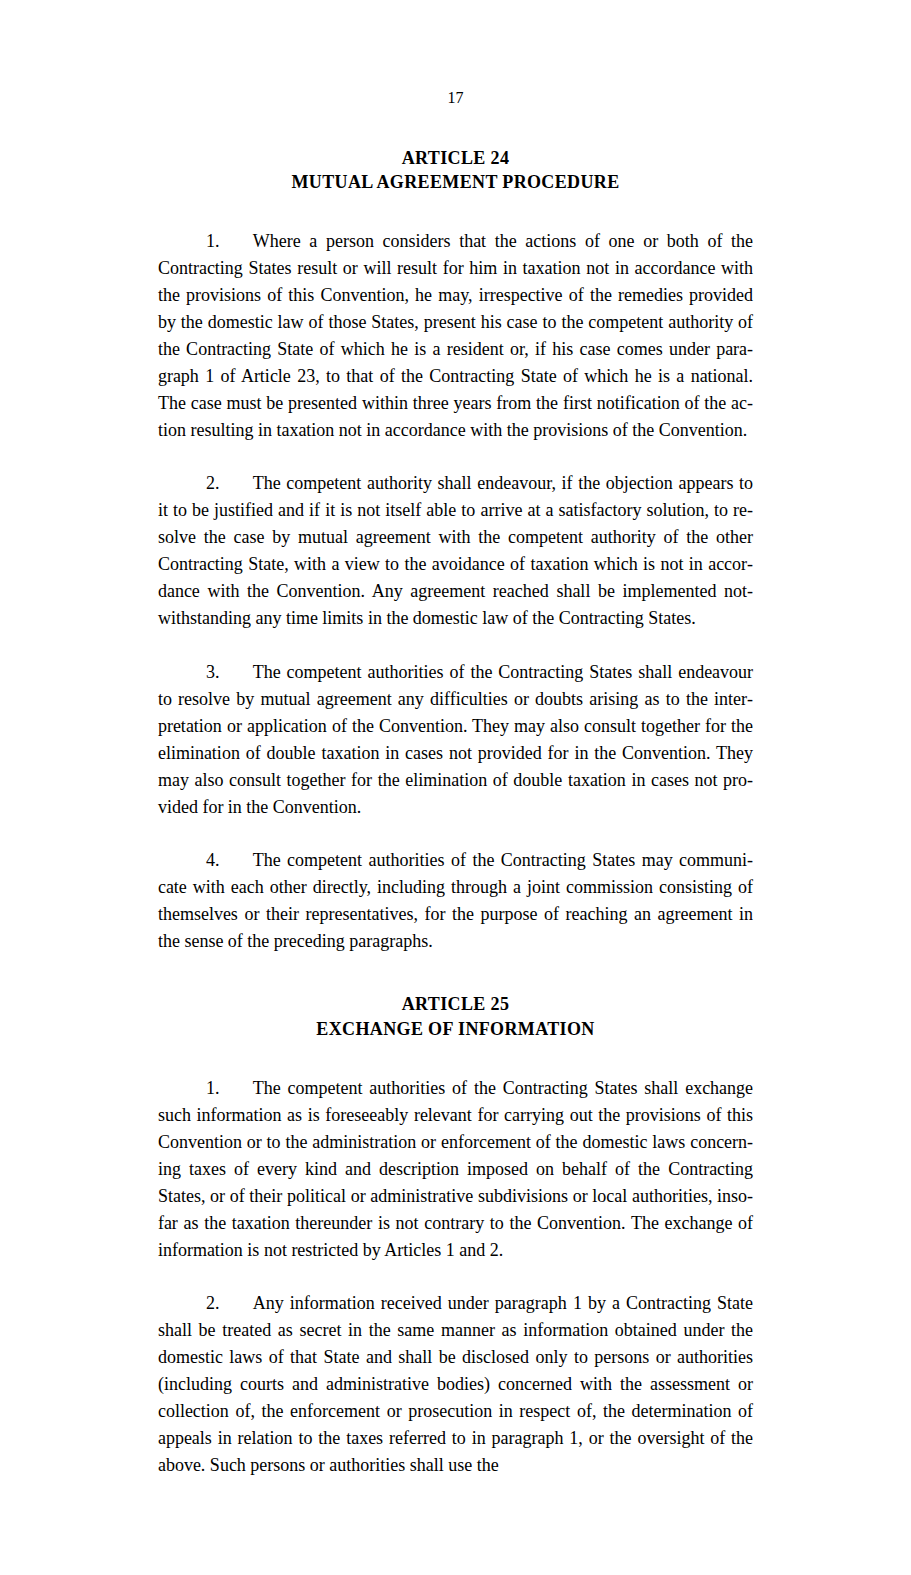17
ARTICLE 24 MUTUAL AGREEMENT PROCEDURE
1. Where a person considers that the actions of one or both of the Contracting States result or will result for him in taxation not in accordance with the provisions of this Convention, he may, irrespective of the remedies provided by the domestic law of those States, present his case to the competent authority of the Contracting State of which he is a resident or, if his case comes under paragraph 1 of Article 23, to that of the Contracting State of which he is a national. The case must be presented within three years from the first notification of the action resulting in taxation not in accordance with the provisions of the Convention.
2. The competent authority shall endeavour, if the objection appears to it to be justified and if it is not itself able to arrive at a satisfactory solution, to resolve the case by mutual agreement with the competent authority of the other Contracting State, with a view to the avoidance of taxation which is not in accordance with the Convention. Any agreement reached shall be implemented notwithstanding any time limits in the domestic law of the Contracting States.
3. The competent authorities of the Contracting States shall endeavour to resolve by mutual agreement any difficulties or doubts arising as to the interpretation or application of the Convention. They may also consult together for the elimination of double taxation in cases not provided for in the Convention. They may also consult together for the elimination of double taxation in cases not provided for in the Convention.
4. The competent authorities of the Contracting States may communicate with each other directly, including through a joint commission consisting of themselves or their representatives, for the purpose of reaching an agreement in the sense of the preceding paragraphs.
ARTICLE 25 EXCHANGE OF INFORMATION
1. The competent authorities of the Contracting States shall exchange such information as is foreseeably relevant for carrying out the provisions of this Convention or to the administration or enforcement of the domestic laws concerning taxes of every kind and description imposed on behalf of the Contracting States, or of their political or administrative subdivisions or local authorities, insofar as the taxation thereunder is not contrary to the Convention. The exchange of information is not restricted by Articles 1 and 2.
2. Any information received under paragraph 1 by a Contracting State shall be treated as secret in the same manner as information obtained under the domestic laws of that State and shall be disclosed only to persons or authorities (including courts and administrative bodies) concerned with the assessment or collection of, the enforcement or prosecution in respect of, the determination of appeals in relation to the taxes referred to in paragraph 1, or the oversight of the above. Such persons or authorities shall use the